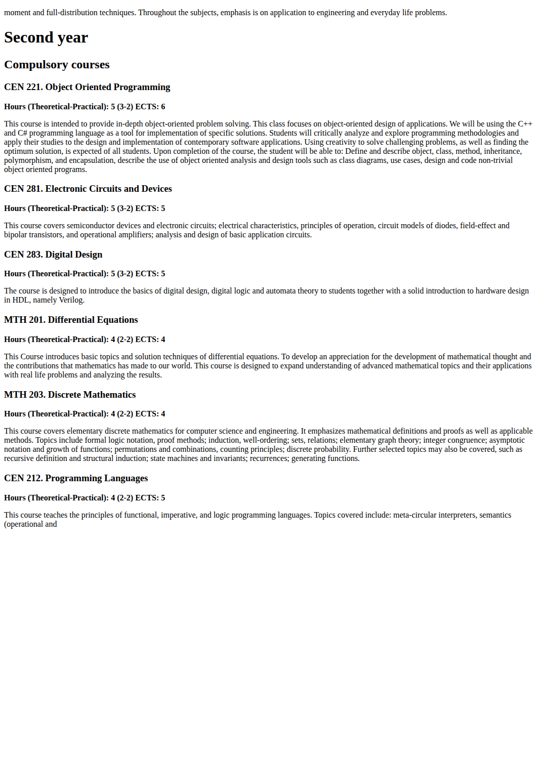moment and full-distribution techniques. Throughout the subjects, emphasis is on application to engineering and everyday life problems.
Second year
Compulsory courses
CEN 221. Object Oriented Programming
Hours (Theoretical-Practical): 5 (3-2) ECTS: 6
This course is intended to provide in-depth object-oriented problem solving. This class focuses on object-oriented design of applications. We will be using the C++ and C# programming language as a tool for implementation of specific solutions. Students will critically analyze and explore programming methodologies and apply their studies to the design and implementation of contemporary software applications. Using creativity to solve challenging problems, as well as finding the optimum solution, is expected of all students. Upon completion of the course, the student will be able to: Define and describe object, class, method, inheritance, polymorphism, and encapsulation, describe the use of object oriented analysis and design tools such as class diagrams, use cases, design and code non-trivial object oriented programs.
CEN 281. Electronic Circuits and Devices
Hours (Theoretical-Practical): 5 (3-2) ECTS: 5
This course covers semiconductor devices and electronic circuits; electrical characteristics, principles of operation, circuit models of diodes, field-effect and bipolar transistors, and operational amplifiers; analysis and design of basic application circuits.
CEN 283. Digital Design
Hours (Theoretical-Practical): 5 (3-2) ECTS: 5
The course is designed to introduce the basics of digital design, digital logic and automata theory to students together with a solid introduction to hardware design in HDL, namely Verilog.
MTH 201. Differential Equations
Hours (Theoretical-Practical): 4 (2-2) ECTS: 4
This Course introduces basic topics and solution techniques of differential equations. To develop an appreciation for the development of mathematical thought and the contributions that mathematics has made to our world. This course is designed to expand understanding of advanced mathematical topics and their applications with real life problems and analyzing the results.
MTH 203. Discrete Mathematics
Hours (Theoretical-Practical): 4 (2-2) ECTS: 4
This course covers elementary discrete mathematics for computer science and engineering. It emphasizes mathematical definitions and proofs as well as applicable methods. Topics include formal logic notation, proof methods; induction, well-ordering; sets, relations; elementary graph theory; integer congruence; asymptotic notation and growth of functions; permutations and combinations, counting principles; discrete probability. Further selected topics may also be covered, such as recursive definition and structural induction; state machines and invariants; recurrences; generating functions.
CEN 212. Programming Languages
Hours (Theoretical-Practical): 4 (2-2) ECTS: 5
This course teaches the principles of functional, imperative, and logic programming languages. Topics covered include: meta-circular interpreters, semantics (operational and